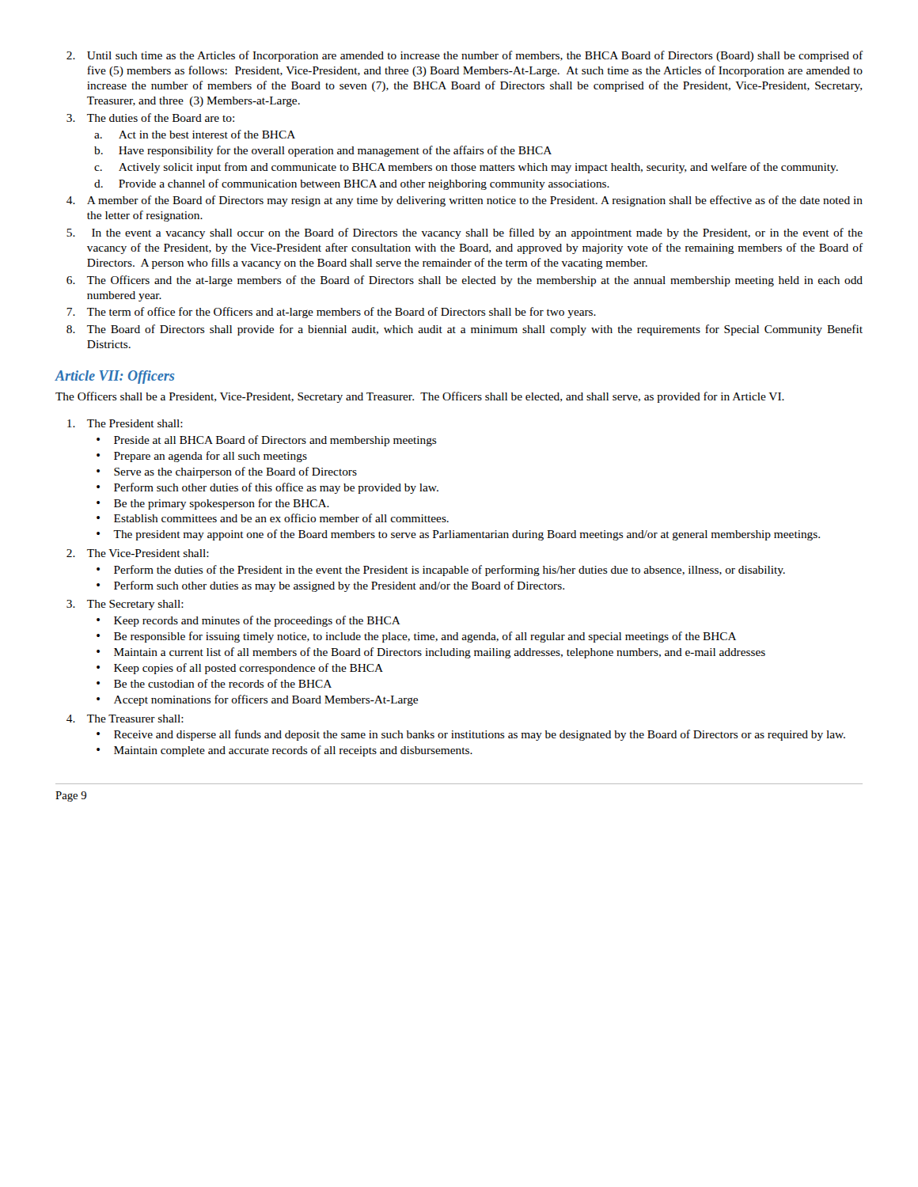2. Until such time as the Articles of Incorporation are amended to increase the number of members, the BHCA Board of Directors (Board) shall be comprised of five (5) members as follows: President, Vice-President, and three (3) Board Members-At-Large. At such time as the Articles of Incorporation are amended to increase the number of members of the Board to seven (7), the BHCA Board of Directors shall be comprised of the President, Vice-President, Secretary, Treasurer, and three (3) Members-at-Large.
3. The duties of the Board are to:
a. Act in the best interest of the BHCA
b. Have responsibility for the overall operation and management of the affairs of the BHCA
c. Actively solicit input from and communicate to BHCA members on those matters which may impact health, security, and welfare of the community.
d. Provide a channel of communication between BHCA and other neighboring community associations.
4. A member of the Board of Directors may resign at any time by delivering written notice to the President. A resignation shall be effective as of the date noted in the letter of resignation.
5. In the event a vacancy shall occur on the Board of Directors the vacancy shall be filled by an appointment made by the President, or in the event of the vacancy of the President, by the Vice-President after consultation with the Board, and approved by majority vote of the remaining members of the Board of Directors. A person who fills a vacancy on the Board shall serve the remainder of the term of the vacating member.
6. The Officers and the at-large members of the Board of Directors shall be elected by the membership at the annual membership meeting held in each odd numbered year.
7. The term of office for the Officers and at-large members of the Board of Directors shall be for two years.
8. The Board of Directors shall provide for a biennial audit, which audit at a minimum shall comply with the requirements for Special Community Benefit Districts.
Article VII: Officers
The Officers shall be a President, Vice-President, Secretary and Treasurer. The Officers shall be elected, and shall serve, as provided for in Article VI.
1. The President shall:
Preside at all BHCA Board of Directors and membership meetings
Prepare an agenda for all such meetings
Serve as the chairperson of the Board of Directors
Perform such other duties of this office as may be provided by law.
Be the primary spokesperson for the BHCA.
Establish committees and be an ex officio member of all committees.
The president may appoint one of the Board members to serve as Parliamentarian during Board meetings and/or at general membership meetings.
2. The Vice-President shall:
Perform the duties of the President in the event the President is incapable of performing his/her duties due to absence, illness, or disability.
Perform such other duties as may be assigned by the President and/or the Board of Directors.
3. The Secretary shall:
Keep records and minutes of the proceedings of the BHCA
Be responsible for issuing timely notice, to include the place, time, and agenda, of all regular and special meetings of the BHCA
Maintain a current list of all members of the Board of Directors including mailing addresses, telephone numbers, and e-mail addresses
Keep copies of all posted correspondence of the BHCA
Be the custodian of the records of the BHCA
Accept nominations for officers and Board Members-At-Large
4. The Treasurer shall:
Receive and disperse all funds and deposit the same in such banks or institutions as may be designated by the Board of Directors or as required by law.
Maintain complete and accurate records of all receipts and disbursements.
Page 9